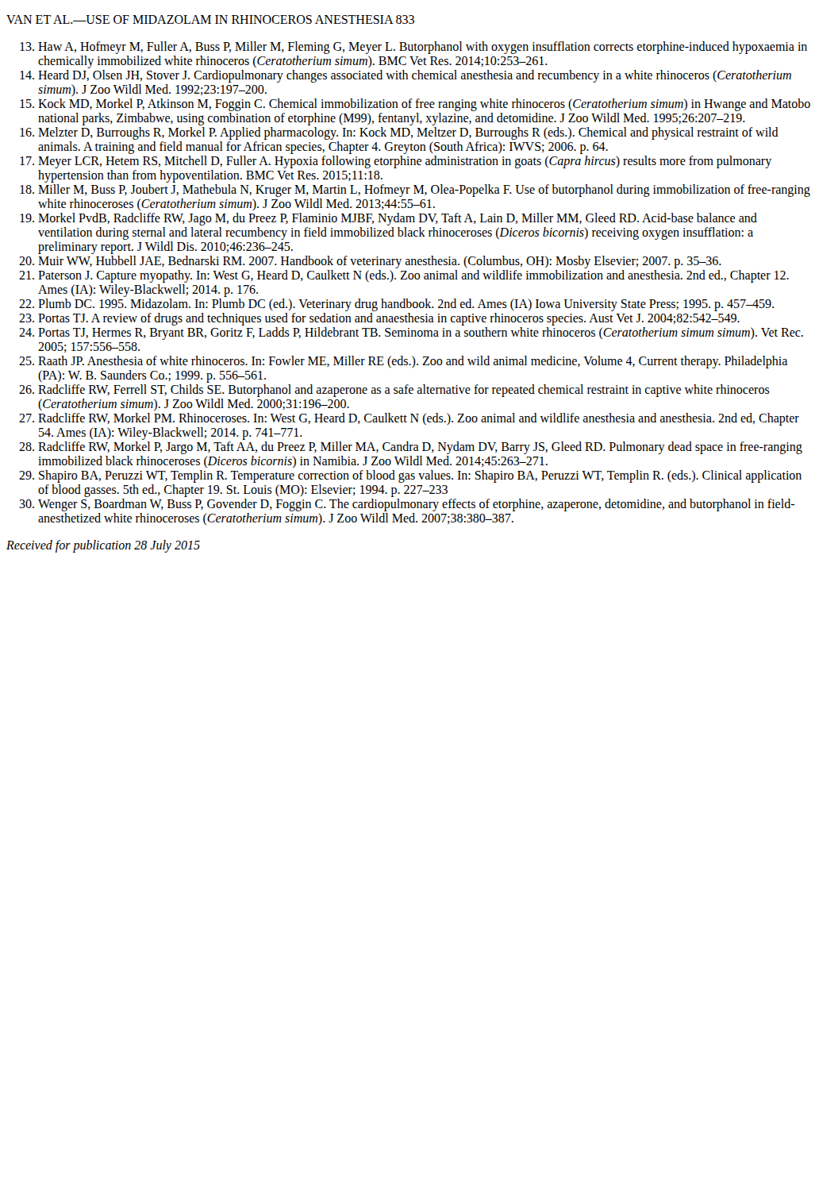VAN ET AL.—USE OF MIDAZOLAM IN RHINOCEROS ANESTHESIA 833
Haw A, Hofmeyr M, Fuller A, Buss P, Miller M, Fleming G, Meyer L. Butorphanol with oxygen insufflation corrects etorphine-induced hypoxaemia in chemically immobilized white rhinoceros (Ceratotherium simum). BMC Vet Res. 2014;10:253–261.
Heard DJ, Olsen JH, Stover J. Cardiopulmonary changes associated with chemical anesthesia and recumbency in a white rhinoceros (Ceratotherium simum). J Zoo Wildl Med. 1992;23:197–200.
Kock MD, Morkel P, Atkinson M, Foggin C. Chemical immobilization of free ranging white rhinoceros (Ceratotherium simum) in Hwange and Matobo national parks, Zimbabwe, using combination of etorphine (M99), fentanyl, xylazine, and detomidine. J Zoo Wildl Med. 1995;26:207–219.
Melzter D, Burroughs R, Morkel P. Applied pharmacology. In: Kock MD, Meltzer D, Burroughs R (eds.). Chemical and physical restraint of wild animals. A training and field manual for African species, Chapter 4. Greyton (South Africa): IWVS; 2006. p. 64.
Meyer LCR, Hetem RS, Mitchell D, Fuller A. Hypoxia following etorphine administration in goats (Capra hircus) results more from pulmonary hypertension than from hypoventilation. BMC Vet Res. 2015;11:18.
Miller M, Buss P, Joubert J, Mathebula N, Kruger M, Martin L, Hofmeyr M, Olea-Popelka F. Use of butorphanol during immobilization of free-ranging white rhinoceroses (Ceratotherium simum). J Zoo Wildl Med. 2013;44:55–61.
Morkel PvdB, Radcliffe RW, Jago M, du Preez P, Flaminio MJBF, Nydam DV, Taft A, Lain D, Miller MM, Gleed RD. Acid-base balance and ventilation during sternal and lateral recumbency in field immobilized black rhinoceroses (Diceros bicornis) receiving oxygen insufflation: a preliminary report. J Wildl Dis. 2010;46:236–245.
Muir WW, Hubbell JAE, Bednarski RM. 2007. Handbook of veterinary anesthesia. (Columbus, OH): Mosby Elsevier; 2007. p. 35–36.
Paterson J. Capture myopathy. In: West G, Heard D, Caulkett N (eds.). Zoo animal and wildlife immobilization and anesthesia. 2nd ed., Chapter 12. Ames (IA): Wiley-Blackwell; 2014. p. 176.
Plumb DC. 1995. Midazolam. In: Plumb DC (ed.). Veterinary drug handbook. 2nd ed. Ames (IA) Iowa University State Press; 1995. p. 457–459.
Portas TJ. A review of drugs and techniques used for sedation and anaesthesia in captive rhinoceros species. Aust Vet J. 2004;82:542–549.
Portas TJ, Hermes R, Bryant BR, Goritz F, Ladds P, Hildebrant TB. Seminoma in a southern white rhinoceros (Ceratotherium simum simum). Vet Rec. 2005; 157:556–558.
Raath JP. Anesthesia of white rhinoceros. In: Fowler ME, Miller RE (eds.). Zoo and wild animal medicine, Volume 4, Current therapy. Philadelphia (PA): W. B. Saunders Co.; 1999. p. 556–561.
Radcliffe RW, Ferrell ST, Childs SE. Butorphanol and azaperone as a safe alternative for repeated chemical restraint in captive white rhinoceros (Ceratotherium simum). J Zoo Wildl Med. 2000;31:196–200.
Radcliffe RW, Morkel PM. Rhinoceroses. In: West G, Heard D, Caulkett N (eds.). Zoo animal and wildlife anesthesia and anesthesia. 2nd ed, Chapter 54. Ames (IA): Wiley-Blackwell; 2014. p. 741–771.
Radcliffe RW, Morkel P, Jargo M, Taft AA, du Preez P, Miller MA, Candra D, Nydam DV, Barry JS, Gleed RD. Pulmonary dead space in free-ranging immobilized black rhinoceroses (Diceros bicornis) in Namibia. J Zoo Wildl Med. 2014;45:263–271.
Shapiro BA, Peruzzi WT, Templin R. Temperature correction of blood gas values. In: Shapiro BA, Peruzzi WT, Templin R. (eds.). Clinical application of blood gasses. 5th ed., Chapter 19. St. Louis (MO): Elsevier; 1994. p. 227–233
Wenger S, Boardman W, Buss P, Govender D, Foggin C. The cardiopulmonary effects of etorphine, azaperone, detomidine, and butorphanol in field-anesthetized white rhinoceroses (Ceratotherium simum). J Zoo Wildl Med. 2007;38:380–387.
Received for publication 28 July 2015